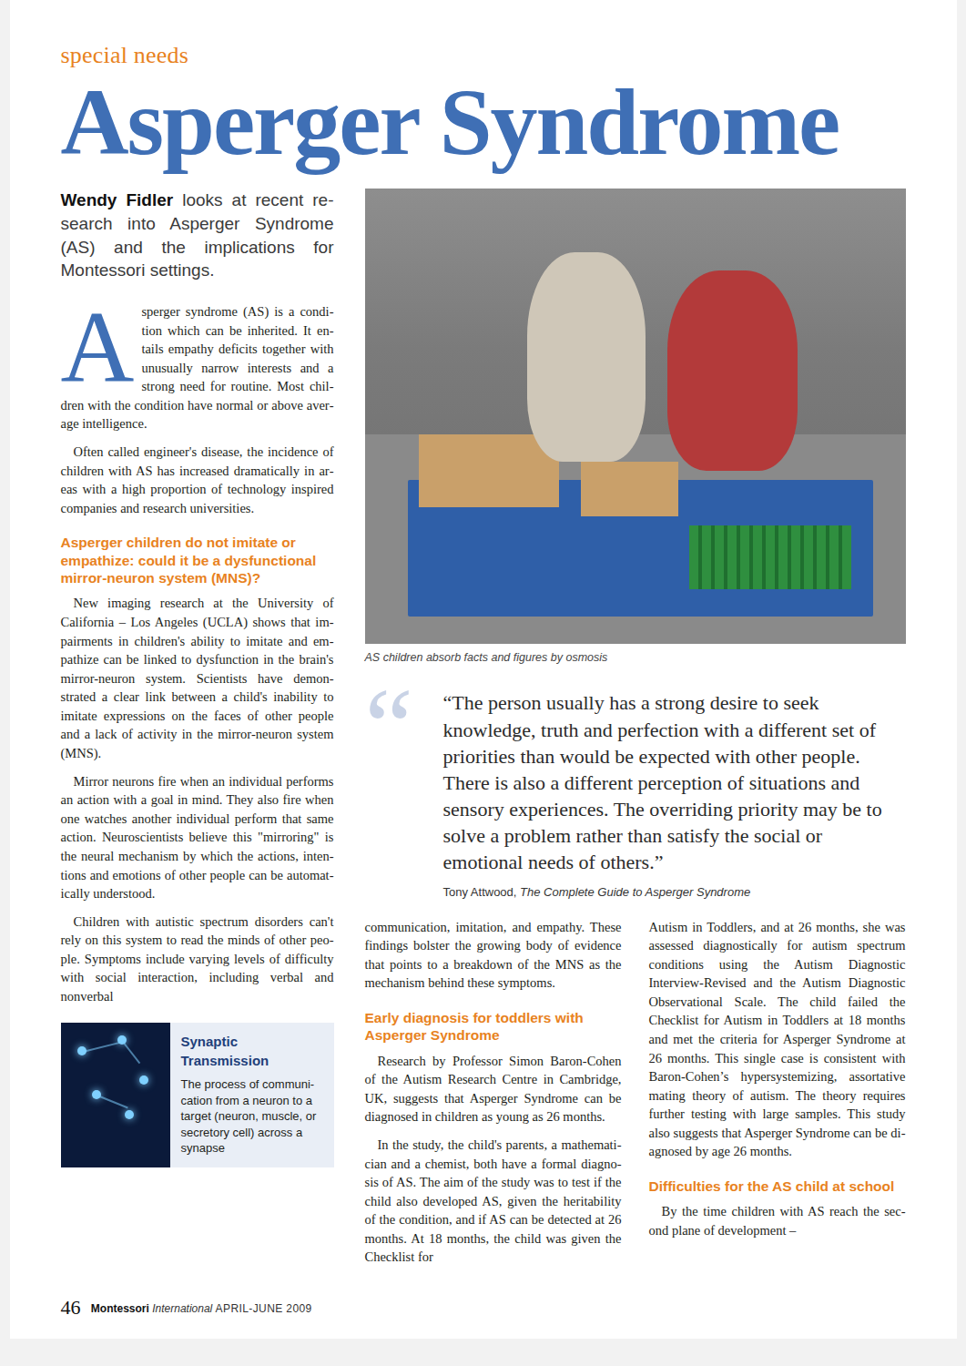special needs
Asperger Syndrome
Wendy Fidler looks at recent research into Asperger Syndrome (AS) and the implications for Montessori settings.
Asperger syndrome (AS) is a condition which can be inherited. It entails empathy deficits together with unusually narrow interests and a strong need for routine. Most children with the condition have normal or above average intelligence.
Often called engineer's disease, the incidence of children with AS has increased dramatically in areas with a high proportion of technology inspired companies and research universities.
Asperger children do not imitate or empathize: could it be a dysfunctional mirror-neuron system (MNS)?
New imaging research at the University of California – Los Angeles (UCLA) shows that impairments in children's ability to imitate and empathize can be linked to dysfunction in the brain's mirror-neuron system. Scientists have demonstrated a clear link between a child's inability to imitate expressions on the faces of other people and a lack of activity in the mirror-neuron system (MNS).
Mirror neurons fire when an individual performs an action with a goal in mind. They also fire when one watches another individual perform that same action. Neuroscientists believe this "mirroring" is the neural mechanism by which the actions, intentions and emotions of other people can be automatically understood.
Children with autistic spectrum disorders can't rely on this system to read the minds of other people. Symptoms include varying levels of difficulty with social interaction, including verbal and nonverbal
Synaptic Transmission
The process of communication from a neuron to a target (neuron, muscle, or secretory cell) across a synapse
AS children absorb facts and figures by osmosis
“
“The person usually has a strong desire to seek knowledge, truth and perfection with a different set of priorities than would be expected with other people. There is also a different perception of situations and sensory experiences. The overriding priority may be to solve a problem rather than satisfy the social or emotional needs of others.”
Tony Attwood, The Complete Guide to Asperger Syndrome
communication, imitation, and empathy. These findings bolster the growing body of evidence that points to a breakdown of the MNS as the mechanism behind these symptoms.
Early diagnosis for toddlers with Asperger Syndrome
Research by Professor Simon Baron-Cohen of the Autism Research Centre in Cambridge, UK, suggests that Asperger Syndrome can be diagnosed in children as young as 26 months.
In the study, the child's parents, a mathematician and a chemist, both have a formal diagnosis of AS. The aim of the study was to test if the child also developed AS, given the heritability of the condition, and if AS can be detected at 26 months. At 18 months, the child was given the Checklist for
Autism in Toddlers, and at 26 months, she was assessed diagnostically for autism spectrum conditions using the Autism Diagnostic Interview-Revised and the Autism Diagnostic Observational Scale. The child failed the Checklist for Autism in Toddlers at 18 months and met the criteria for Asperger Syndrome at 26 months. This single case is consistent with Baron-Cohen’s hypersystemizing, assortative mating theory of autism. The theory requires further testing with large samples. This study also suggests that Asperger Syndrome can be diagnosed by age 26 months.
Difficulties for the AS child at school
By the time children with AS reach the second plane of development –
46 Montessori International APRIL-JUNE 2009